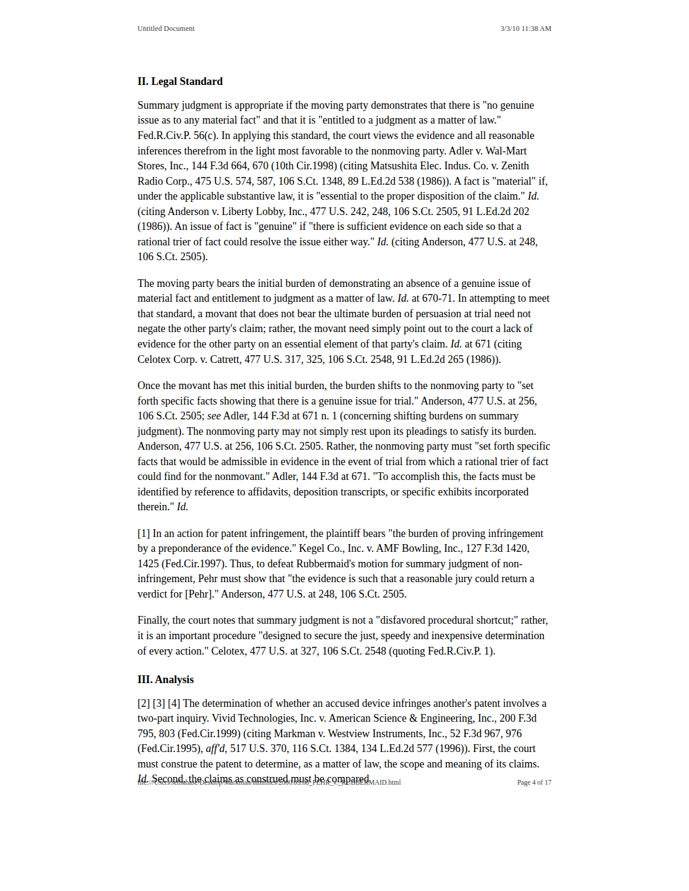Untitled Document
3/3/10 11:38 AM
II. Legal Standard
Summary judgment is appropriate if the moving party demonstrates that there is "no genuine issue as to any material fact" and that it is "entitled to a judgment as a matter of law." Fed.R.Civ.P. 56(c). In applying this standard, the court views the evidence and all reasonable inferences therefrom in the light most favorable to the nonmoving party. Adler v. Wal-Mart Stores, Inc., 144 F.3d 664, 670 (10th Cir.1998) (citing Matsushita Elec. Indus. Co. v. Zenith Radio Corp., 475 U.S. 574, 587, 106 S.Ct. 1348, 89 L.Ed.2d 538 (1986)). A fact is "material" if, under the applicable substantive law, it is "essential to the proper disposition of the claim." Id. (citing Anderson v. Liberty Lobby, Inc., 477 U.S. 242, 248, 106 S.Ct. 2505, 91 L.Ed.2d 202 (1986)). An issue of fact is "genuine" if "there is sufficient evidence on each side so that a rational trier of fact could resolve the issue either way." Id. (citing Anderson, 477 U.S. at 248, 106 S.Ct. 2505).
The moving party bears the initial burden of demonstrating an absence of a genuine issue of material fact and entitlement to judgment as a matter of law. Id. at 670-71. In attempting to meet that standard, a movant that does not bear the ultimate burden of persuasion at trial need not negate the other party's claim; rather, the movant need simply point out to the court a lack of evidence for the other party on an essential element of that party's claim. Id. at 671 (citing Celotex Corp. v. Catrett, 477 U.S. 317, 325, 106 S.Ct. 2548, 91 L.Ed.2d 265 (1986)).
Once the movant has met this initial burden, the burden shifts to the nonmoving party to "set forth specific facts showing that there is a genuine issue for trial." Anderson, 477 U.S. at 256, 106 S.Ct. 2505; see Adler, 144 F.3d at 671 n. 1 (concerning shifting burdens on summary judgment). The nonmoving party may not simply rest upon its pleadings to satisfy its burden. Anderson, 477 U.S. at 256, 106 S.Ct. 2505. Rather, the nonmoving party must "set forth specific facts that would be admissible in evidence in the event of trial from which a rational trier of fact could find for the nonmovant." Adler, 144 F.3d at 671. "To accomplish this, the facts must be identified by reference to affidavits, deposition transcripts, or specific exhibits incorporated therein." Id.
[1] In an action for patent infringement, the plaintiff bears "the burden of proving infringement by a preponderance of the evidence." Kegel Co., Inc. v. AMF Bowling, Inc., 127 F.3d 1420, 1425 (Fed.Cir.1997). Thus, to defeat Rubbermaid's motion for summary judgment of non-infringement, Pehr must show that "the evidence is such that a reasonable jury could return a verdict for [Pehr]." Anderson, 477 U.S. at 248, 106 S.Ct. 2505.
Finally, the court notes that summary judgment is not a "disfavored procedural shortcut;" rather, it is an important procedure "designed to secure the just, speedy and inexpensive determination of every action." Celotex, 477 U.S. at 327, 106 S.Ct. 2548 (quoting Fed.R.Civ.P. 1).
III. Analysis
[2] [3] [4] The determination of whether an accused device infringes another's patent involves a two-part inquiry. Vivid Technologies, Inc. v. American Science & Engineering, Inc., 200 F.3d 795, 803 (Fed.Cir.1999) (citing Markman v. Westview Instruments, Inc., 52 F.3d 967, 976 (Fed.Cir.1995), aff'd, 517 U.S. 370, 116 S.Ct. 1384, 134 L.Ed.2d 577 (1996)). First, the court must construe the patent to determine, as a matter of law, the scope and meaning of its claims. Id. Second, the claims as construed must be compared
file:///Users/sethchase/Desktop/Markman/htmlfiles/2000.03.08_PEHR_v._RUBBERMAID.html
Page 4 of 17